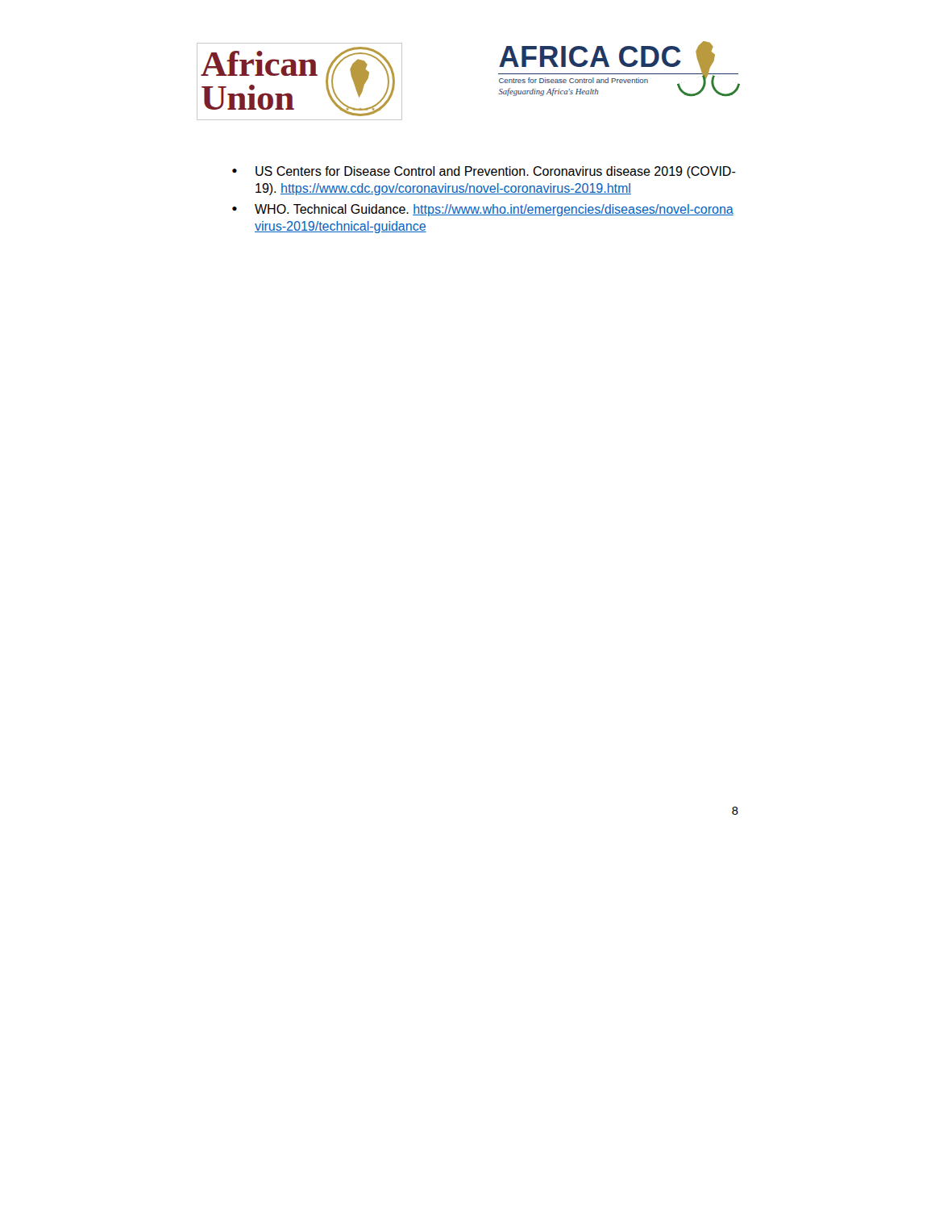African Union
AFRICA CDC
Centres for Disease Control and Prevention
Safeguarding Africa's Health
US Centers for Disease Control and Prevention. Coronavirus disease 2019 (COVID-19). https://www.cdc.gov/coronavirus/novel-coronavirus-2019.html
WHO. Technical Guidance. https://www.who.int/emergencies/diseases/novel-coronavirus-2019/technical-guidance
8